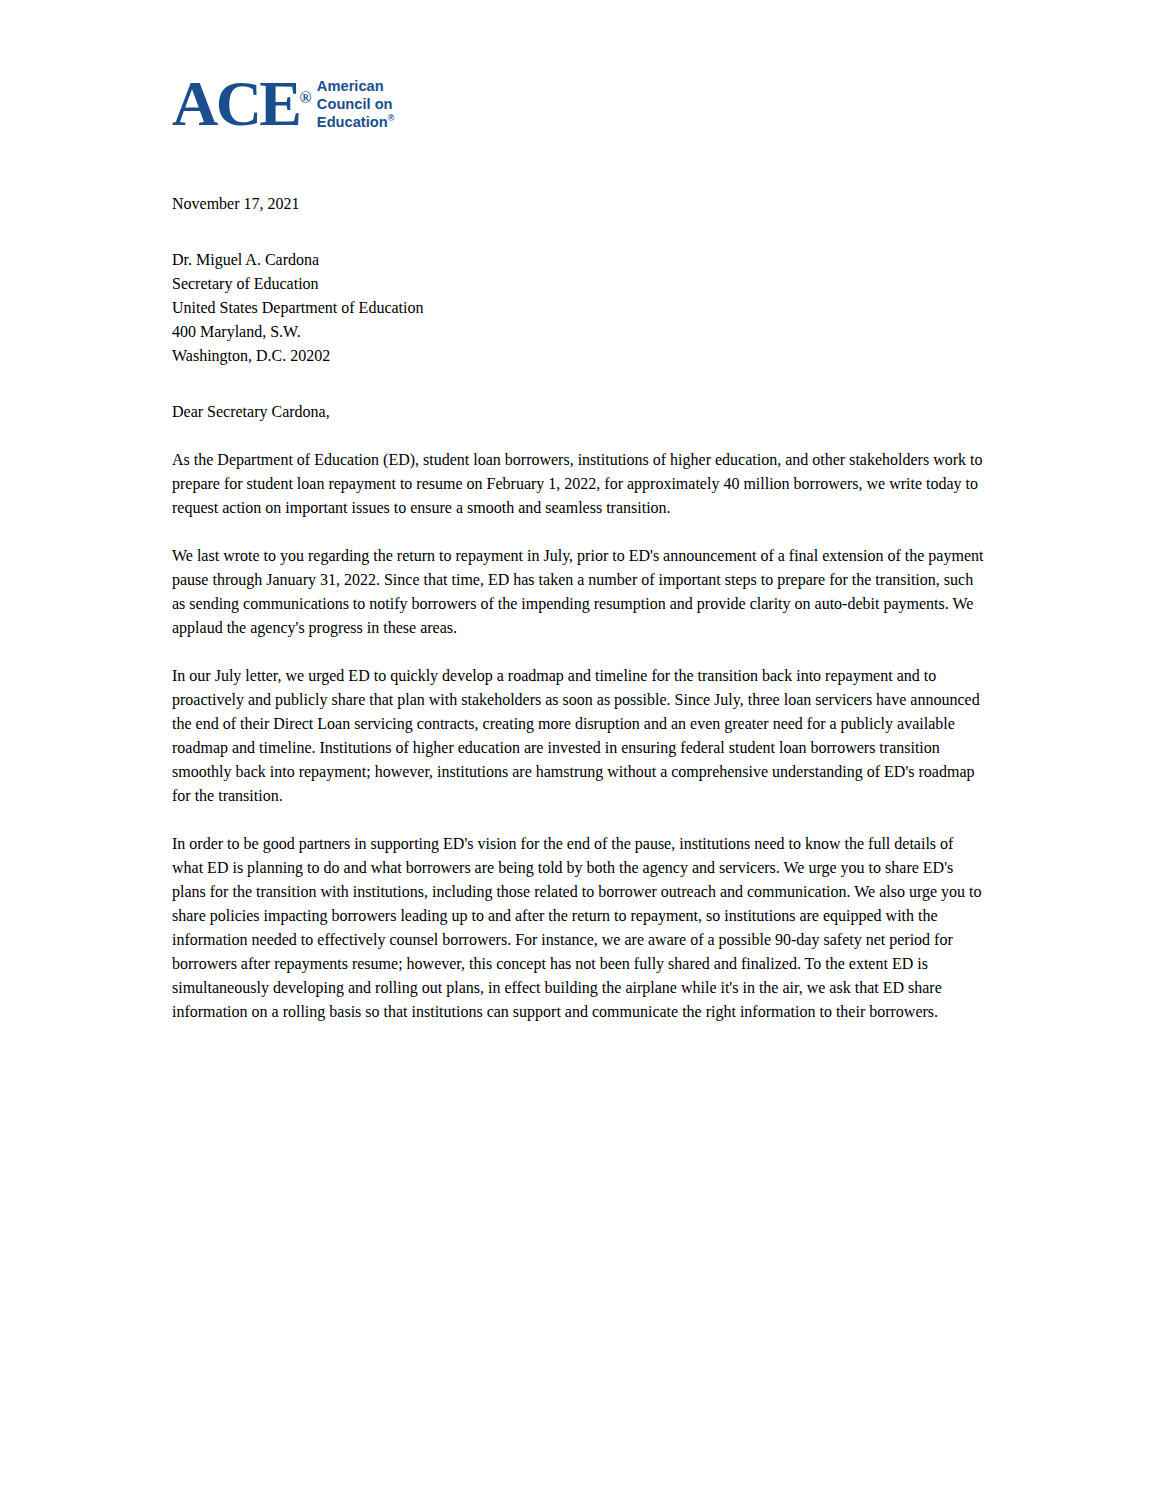ACE® American
Council on
Education®
November 17, 2021
Dr. Miguel A. Cardona
Secretary of Education
United States Department of Education
400 Maryland, S.W.
Washington, D.C. 20202
Dear Secretary Cardona,
As the Department of Education (ED), student loan borrowers, institutions of higher education, and other stakeholders work to prepare for student loan repayment to resume on February 1, 2022, for approximately 40 million borrowers, we write today to request action on important issues to ensure a smooth and seamless transition.
We last wrote to you regarding the return to repayment in July, prior to ED's announcement of a final extension of the payment pause through January 31, 2022. Since that time, ED has taken a number of important steps to prepare for the transition, such as sending communications to notify borrowers of the impending resumption and provide clarity on auto-debit payments. We applaud the agency's progress in these areas.
In our July letter, we urged ED to quickly develop a roadmap and timeline for the transition back into repayment and to proactively and publicly share that plan with stakeholders as soon as possible. Since July, three loan servicers have announced the end of their Direct Loan servicing contracts, creating more disruption and an even greater need for a publicly available roadmap and timeline. Institutions of higher education are invested in ensuring federal student loan borrowers transition smoothly back into repayment; however, institutions are hamstrung without a comprehensive understanding of ED's roadmap for the transition.
In order to be good partners in supporting ED's vision for the end of the pause, institutions need to know the full details of what ED is planning to do and what borrowers are being told by both the agency and servicers. We urge you to share ED's plans for the transition with institutions, including those related to borrower outreach and communication. We also urge you to share policies impacting borrowers leading up to and after the return to repayment, so institutions are equipped with the information needed to effectively counsel borrowers. For instance, we are aware of a possible 90-day safety net period for borrowers after repayments resume; however, this concept has not been fully shared and finalized. To the extent ED is simultaneously developing and rolling out plans, in effect building the airplane while it's in the air, we ask that ED share information on a rolling basis so that institutions can support and communicate the right information to their borrowers.